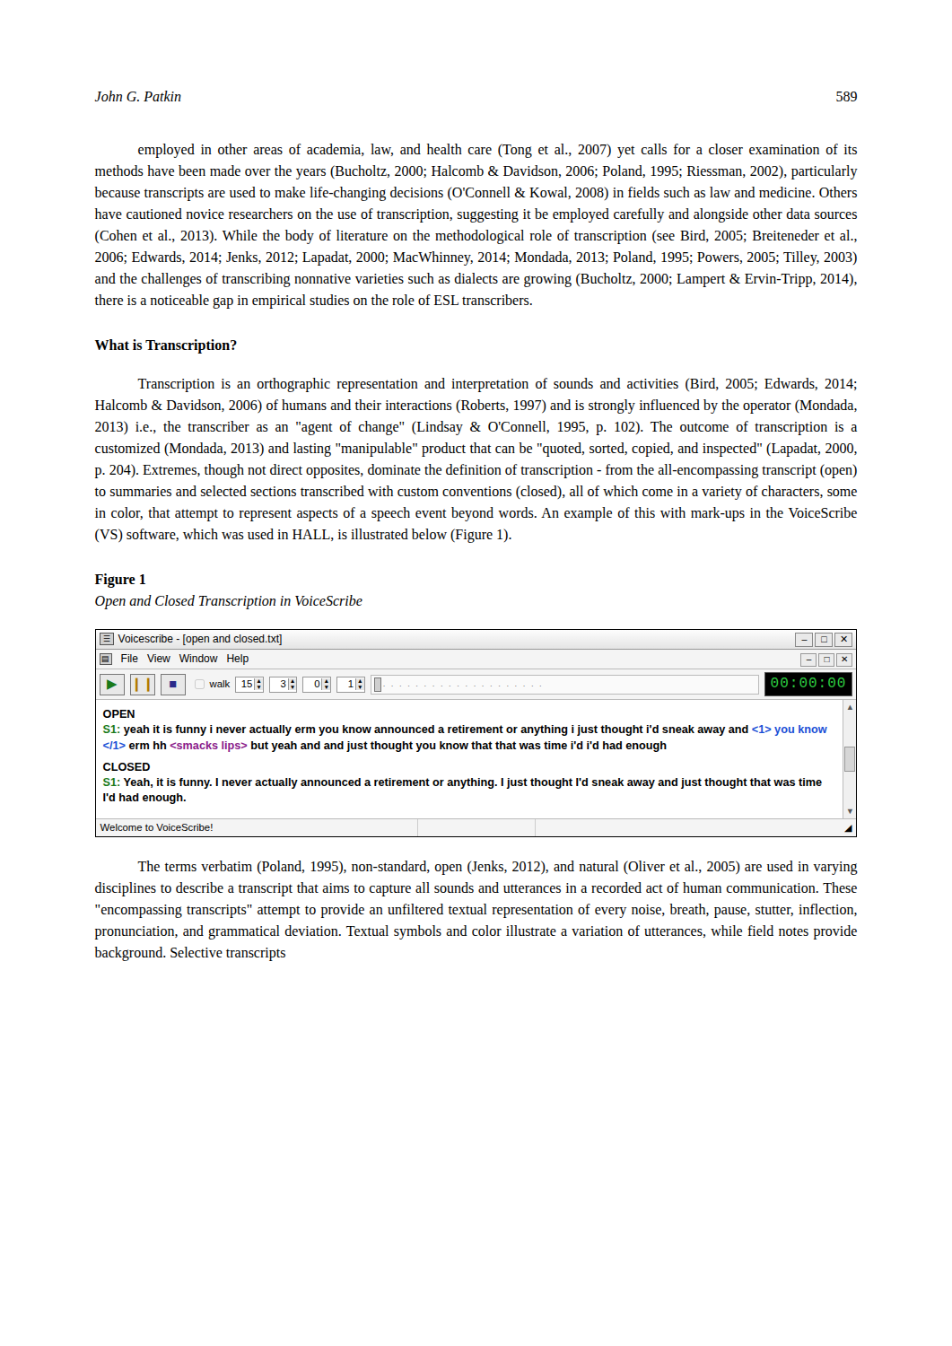John G. Patkin 589
employed in other areas of academia, law, and health care (Tong et al., 2007) yet calls for a closer examination of its methods have been made over the years (Bucholtz, 2000; Halcomb & Davidson, 2006; Poland, 1995; Riessman, 2002), particularly because transcripts are used to make life-changing decisions (O'Connell & Kowal, 2008) in fields such as law and medicine. Others have cautioned novice researchers on the use of transcription, suggesting it be employed carefully and alongside other data sources (Cohen et al., 2013). While the body of literature on the methodological role of transcription (see Bird, 2005; Breiteneder et al., 2006; Edwards, 2014; Jenks, 2012; Lapadat, 2000; MacWhinney, 2014; Mondada, 2013; Poland, 1995; Powers, 2005; Tilley, 2003) and the challenges of transcribing nonnative varieties such as dialects are growing (Bucholtz, 2000; Lampert & Ervin-Tripp, 2014), there is a noticeable gap in empirical studies on the role of ESL transcribers.
What is Transcription?
Transcription is an orthographic representation and interpretation of sounds and activities (Bird, 2005; Edwards, 2014; Halcomb & Davidson, 2006) of humans and their interactions (Roberts, 1997) and is strongly influenced by the operator (Mondada, 2013) i.e., the transcriber as an "agent of change" (Lindsay & O'Connell, 1995, p. 102). The outcome of transcription is a customized (Mondada, 2013) and lasting "manipulable" product that can be "quoted, sorted, copied, and inspected" (Lapadat, 2000, p. 204). Extremes, though not direct opposites, dominate the definition of transcription - from the all-encompassing transcript (open) to summaries and selected sections transcribed with custom conventions (closed), all of which come in a variety of characters, some in color, that attempt to represent aspects of a speech event beyond words. An example of this with mark-ups in the VoiceScribe (VS) software, which was used in HALL, is illustrated below (Figure 1).
Figure 1
Open and Closed Transcription in VoiceScribe
☰Voicescribe - [open and closed.txt]
–□✕
▤File View Window Help
–□✕
▶ ❙❙ ■ walk 15▲▼ 3▲▼ 0▲▼ 1▲▼ . . . . . . . . . . . . . . . . . . . . 00:00:00
OPEN
S1: yeah it is funny i never actually erm you know announced a retirement or anything i just thought i'd sneak away and <1> you know </1> erm hh <smacks lips> but yeah and and just thought you know that that was time i'd i'd had enough
CLOSED
S1: Yeah, it is funny. I never actually announced a retirement or anything. I just thought I'd sneak away and just thought that was time I'd had enough.
▲ ▼
Welcome to VoiceScribe! ◢
The terms verbatim (Poland, 1995), non-standard, open (Jenks, 2012), and natural (Oliver et al., 2005) are used in varying disciplines to describe a transcript that aims to capture all sounds and utterances in a recorded act of human communication. These "encompassing transcripts" attempt to provide an unfiltered textual representation of every noise, breath, pause, stutter, inflection, pronunciation, and grammatical deviation. Textual symbols and color illustrate a variation of utterances, while field notes provide background. Selective transcripts